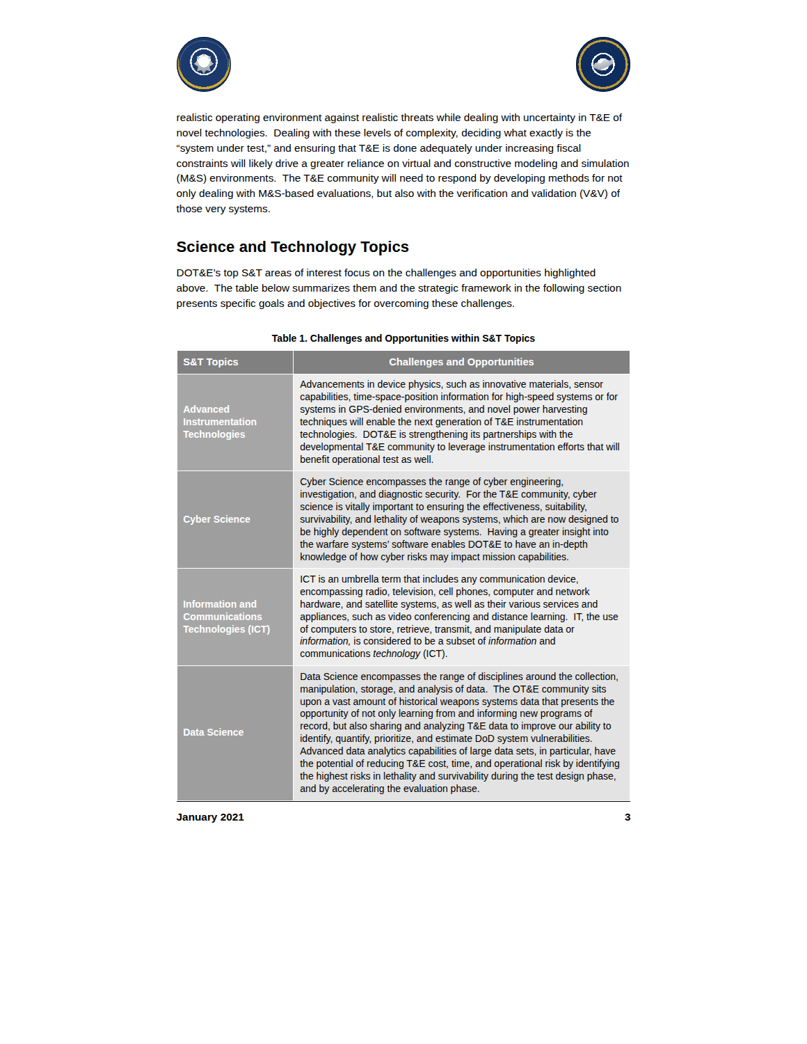realistic operating environment against realistic threats while dealing with uncertainty in T&E of novel technologies. Dealing with these levels of complexity, deciding what exactly is the “system under test,” and ensuring that T&E is done adequately under increasing fiscal constraints will likely drive a greater reliance on virtual and constructive modeling and simulation (M&S) environments. The T&E community will need to respond by developing methods for not only dealing with M&S-based evaluations, but also with the verification and validation (V&V) of those very systems.
Science and Technology Topics
DOT&E’s top S&T areas of interest focus on the challenges and opportunities highlighted above. The table below summarizes them and the strategic framework in the following section presents specific goals and objectives for overcoming these challenges.
Table 1. Challenges and Opportunities within S&T Topics
| S&T Topics | Challenges and Opportunities |
| --- | --- |
| Advanced Instrumentation Technologies | Advancements in device physics, such as innovative materials, sensor capabilities, time-space-position information for high-speed systems or for systems in GPS-denied environments, and novel power harvesting techniques will enable the next generation of T&E instrumentation technologies. DOT&E is strengthening its partnerships with the developmental T&E community to leverage instrumentation efforts that will benefit operational test as well. |
| Cyber Science | Cyber Science encompasses the range of cyber engineering, investigation, and diagnostic security. For the T&E community, cyber science is vitally important to ensuring the effectiveness, suitability, survivability, and lethality of weapons systems, which are now designed to be highly dependent on software systems. Having a greater insight into the warfare systems’ software enables DOT&E to have an in-depth knowledge of how cyber risks may impact mission capabilities. |
| Information and Communications Technologies (ICT) | ICT is an umbrella term that includes any communication device, encompassing radio, television, cell phones, computer and network hardware, and satellite systems, as well as their various services and appliances, such as video conferencing and distance learning. IT, the use of computers to store, retrieve, transmit, and manipulate data or information, is considered to be a subset of information and communications technology (ICT). |
| Data Science | Data Science encompasses the range of disciplines around the collection, manipulation, storage, and analysis of data. The OT&E community sits upon a vast amount of historical weapons systems data that presents the opportunity of not only learning from and informing new programs of record, but also sharing and analyzing T&E data to improve our ability to identify, quantify, prioritize, and estimate DoD system vulnerabilities. Advanced data analytics capabilities of large data sets, in particular, have the potential of reducing T&E cost, time, and operational risk by identifying the highest risks in lethality and survivability during the test design phase, and by accelerating the evaluation phase. |
January 2021 3